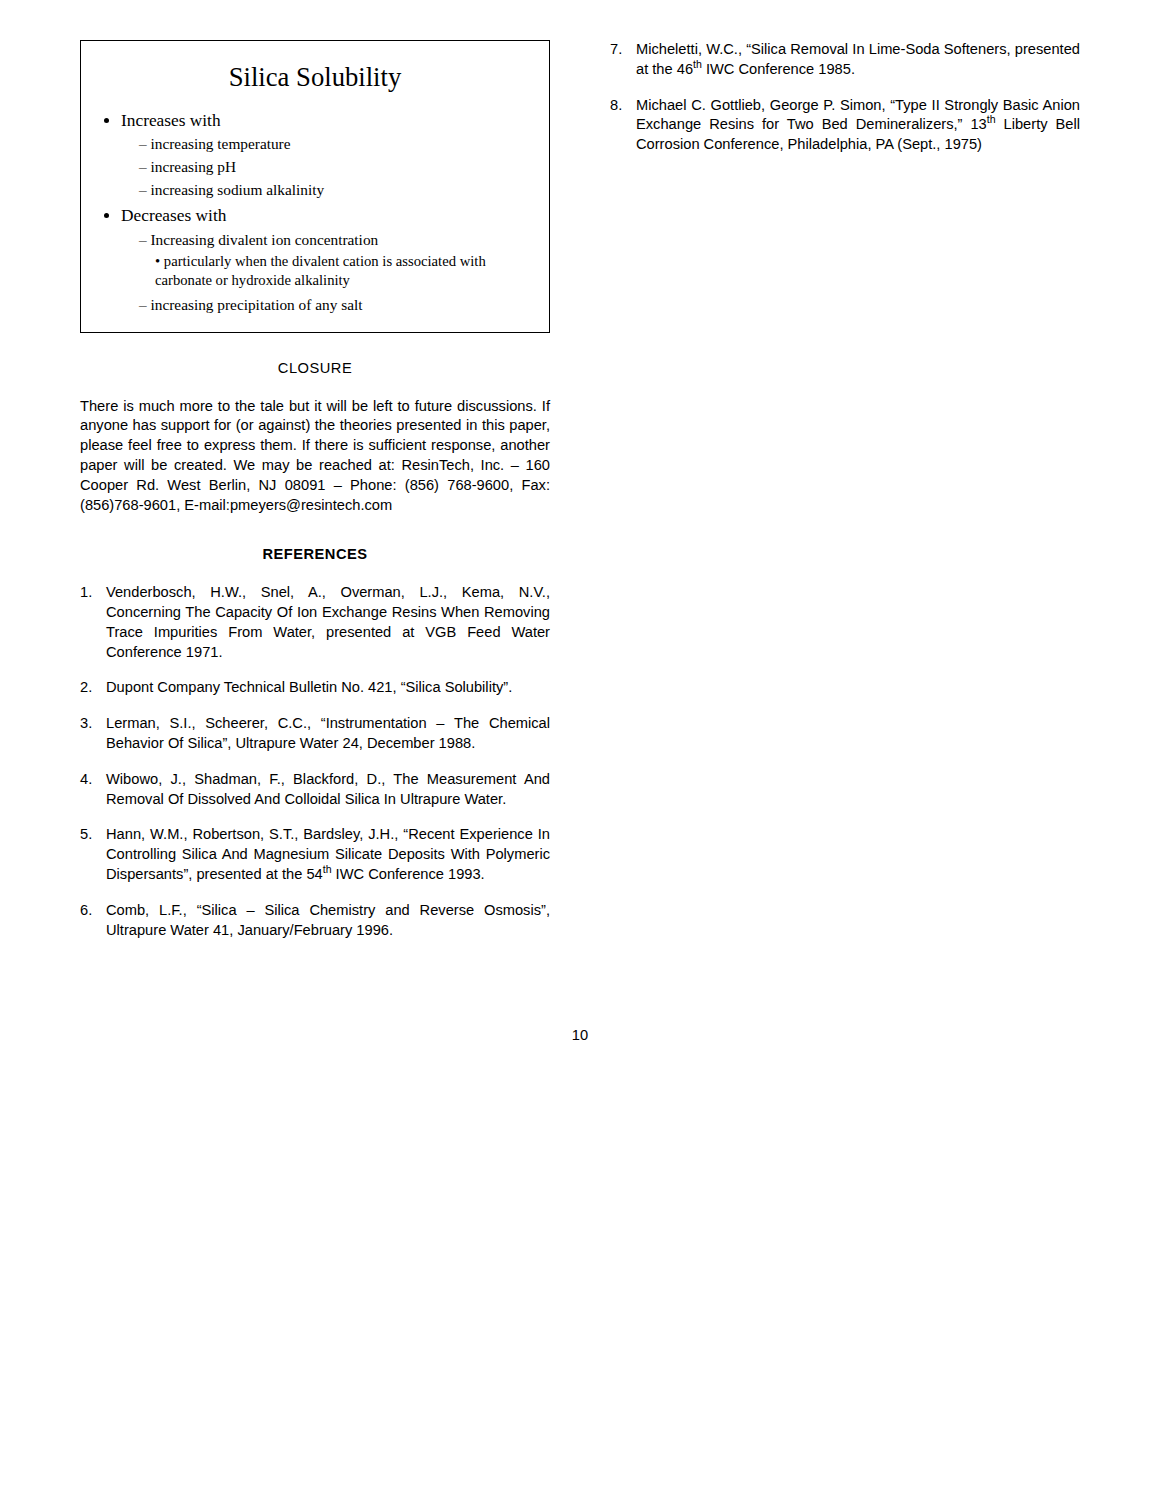Silica Solubility
Increases with
increasing temperature
increasing pH
increasing sodium alkalinity
Decreases with
Increasing divalent ion concentration
particularly when the divalent cation is associated with carbonate or hydroxide alkalinity
increasing precipitation of any salt
CLOSURE
There is much more to the tale but it will be left to future discussions. If anyone has support for (or against) the theories presented in this paper, please feel free to express them. If there is sufficient response, another paper will be created. We may be reached at: ResinTech, Inc. – 160 Cooper Rd. West Berlin, NJ 08091 – Phone: (856) 768-9600, Fax:(856)768-9601, E-mail:pmeyers@resintech.com
REFERENCES
Venderbosch, H.W., Snel, A., Overman, L.J., Kema, N.V., Concerning The Capacity Of Ion Exchange Resins When Removing Trace Impurities From Water, presented at VGB Feed Water Conference 1971.
Dupont Company Technical Bulletin No. 421, “Silica Solubility”.
Lerman, S.I., Scheerer, C.C., “Instrumentation – The Chemical Behavior Of Silica”, Ultrapure Water 24, December 1988.
Wibowo, J., Shadman, F., Blackford, D., The Measurement And Removal Of Dissolved And Colloidal Silica In Ultrapure Water.
Hann, W.M., Robertson, S.T., Bardsley, J.H., “Recent Experience In Controlling Silica And Magnesium Silicate Deposits With Polymeric Dispersants”, presented at the 54th IWC Conference 1993.
Comb, L.F., “Silica – Silica Chemistry and Reverse Osmosis”, Ultrapure Water 41, January/February 1996.
Micheletti, W.C., “Silica Removal In Lime-Soda Softeners, presented at the 46th IWC Conference 1985.
Michael C. Gottlieb, George P. Simon, “Type II Strongly Basic Anion Exchange Resins for Two Bed Demineralizers,” 13th Liberty Bell Corrosion Conference, Philadelphia, PA (Sept., 1975)
10